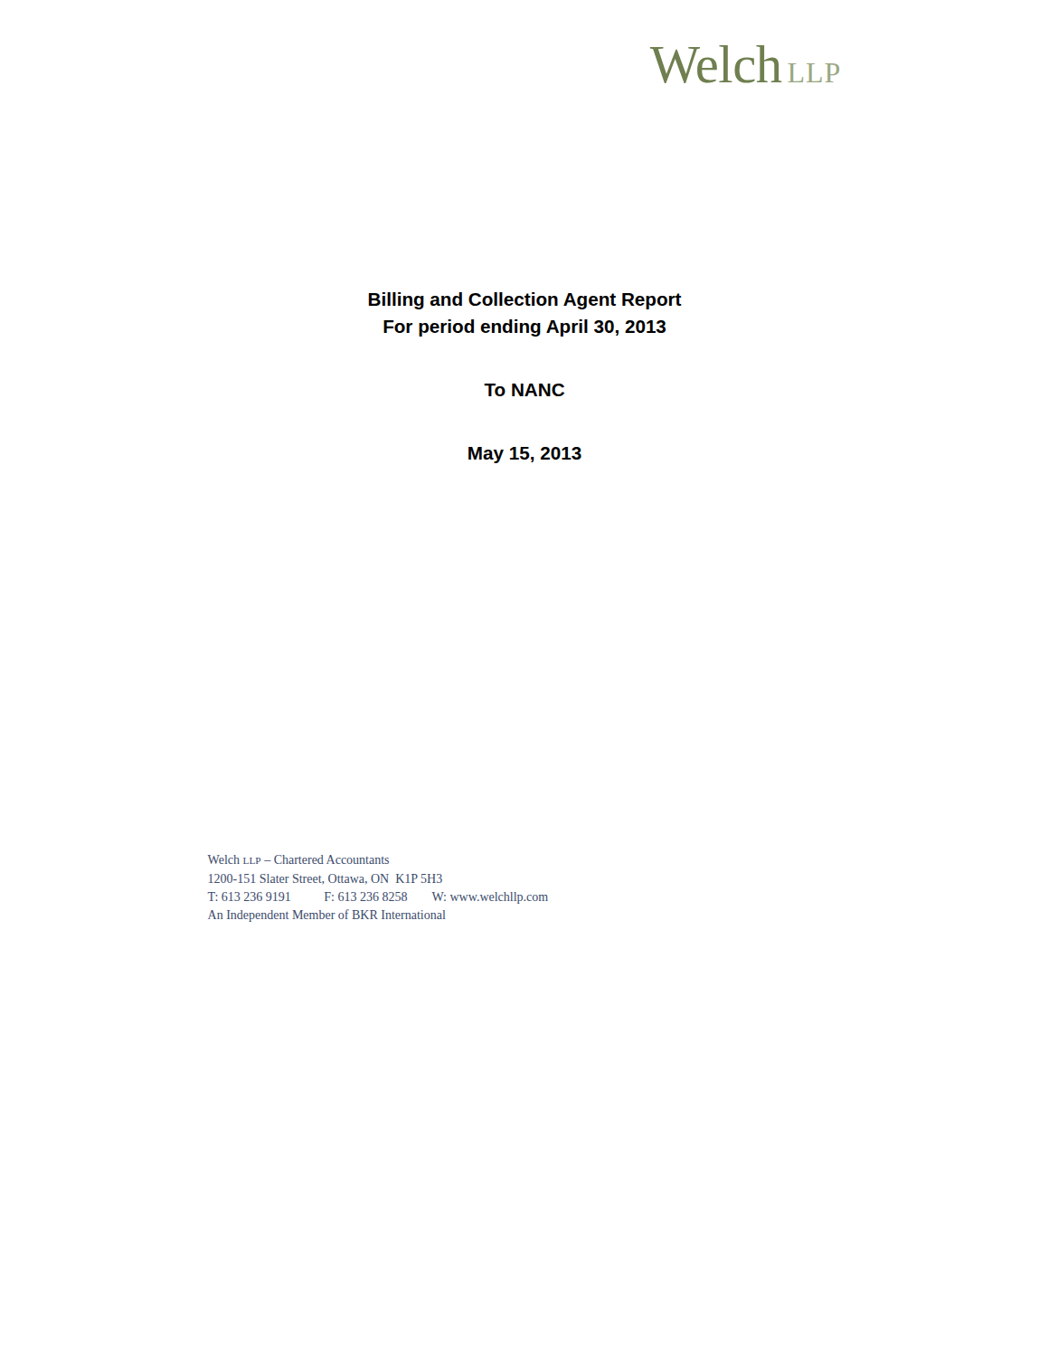Welch LLP
Billing and Collection Agent Report
For period ending April 30, 2013
To NANC
May 15, 2013
Welch LLP – Chartered Accountants
1200-151 Slater Street, Ottawa, ON K1P 5H3
T: 613 236 9191 F: 613 236 8258 W: www.welchllp.com
An Independent Member of BKR International